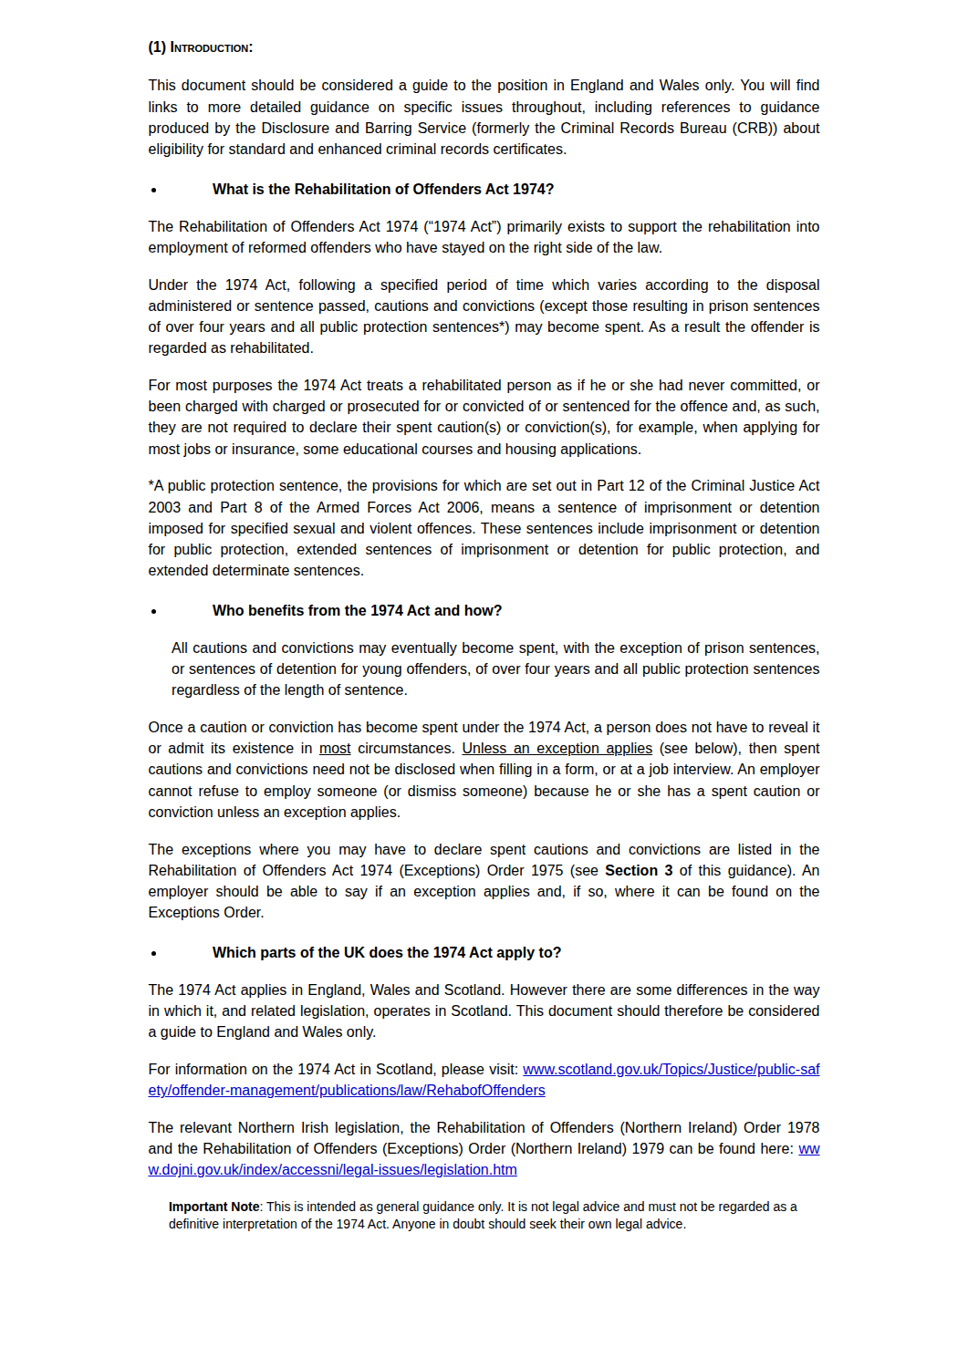(1) Introduction:
This document should be considered a guide to the position in England and Wales only. You will find links to more detailed guidance on specific issues throughout, including references to guidance produced by the Disclosure and Barring Service (formerly the Criminal Records Bureau (CRB)) about eligibility for standard and enhanced criminal records certificates.
What is the Rehabilitation of Offenders Act 1974?
The Rehabilitation of Offenders Act 1974 (“1974 Act”) primarily exists to support the rehabilitation into employment of reformed offenders who have stayed on the right side of the law.
Under the 1974 Act, following a specified period of time which varies according to the disposal administered or sentence passed, cautions and convictions (except those resulting in prison sentences of over four years and all public protection sentences*) may become spent. As a result the offender is regarded as rehabilitated.
For most purposes the 1974 Act treats a rehabilitated person as if he or she had never committed, or been charged with charged or prosecuted for or convicted of or sentenced for the offence and, as such, they are not required to declare their spent caution(s) or conviction(s), for example, when applying for most jobs or insurance, some educational courses and housing applications.
*A public protection sentence, the provisions for which are set out in Part 12 of the Criminal Justice Act 2003 and Part 8 of the Armed Forces Act 2006, means a sentence of imprisonment or detention imposed for specified sexual and violent offences. These sentences include imprisonment or detention for public protection, extended sentences of imprisonment or detention for public protection, and extended determinate sentences.
Who benefits from the 1974 Act and how?
All cautions and convictions may eventually become spent, with the exception of prison sentences, or sentences of detention for young offenders, of over four years and all public protection sentences regardless of the length of sentence.
Once a caution or conviction has become spent under the 1974 Act, a person does not have to reveal it or admit its existence in most circumstances. Unless an exception applies (see below), then spent cautions and convictions need not be disclosed when filling in a form, or at a job interview. An employer cannot refuse to employ someone (or dismiss someone) because he or she has a spent caution or conviction unless an exception applies.
The exceptions where you may have to declare spent cautions and convictions are listed in the Rehabilitation of Offenders Act 1974 (Exceptions) Order 1975 (see Section 3 of this guidance). An employer should be able to say if an exception applies and, if so, where it can be found on the Exceptions Order.
Which parts of the UK does the 1974 Act apply to?
The 1974 Act applies in England, Wales and Scotland. However there are some differences in the way in which it, and related legislation, operates in Scotland. This document should therefore be considered a guide to England and Wales only.
For information on the 1974 Act in Scotland, please visit: www.scotland.gov.uk/Topics/Justice/public-safety/offender-management/publications/law/RehabofOffenders
The relevant Northern Irish legislation, the Rehabilitation of Offenders (Northern Ireland) Order 1978 and the Rehabilitation of Offenders (Exceptions) Order (Northern Ireland) 1979 can be found here: www.dojni.gov.uk/index/accessni/legal-issues/legislation.htm
Important Note: This is intended as general guidance only. It is not legal advice and must not be regarded as a definitive interpretation of the 1974 Act. Anyone in doubt should seek their own legal advice.